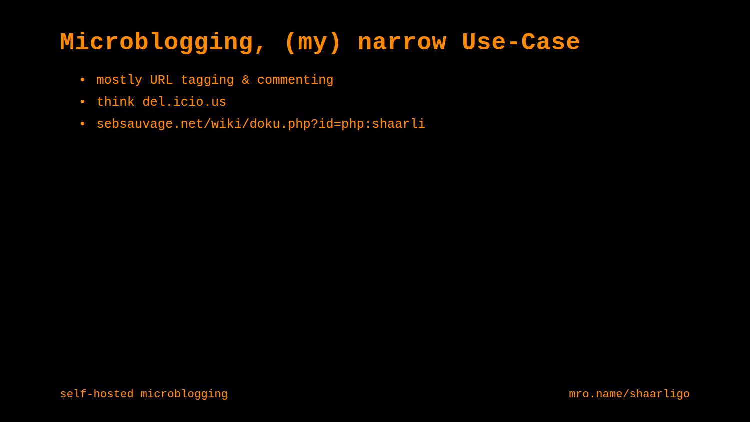Microblogging, (my) narrow Use-Case
mostly URL tagging & commenting
think del.icio.us
sebsauvage.net/wiki/doku.php?id=php:shaarli
self-hosted microblogging
mro.name/shaarligo